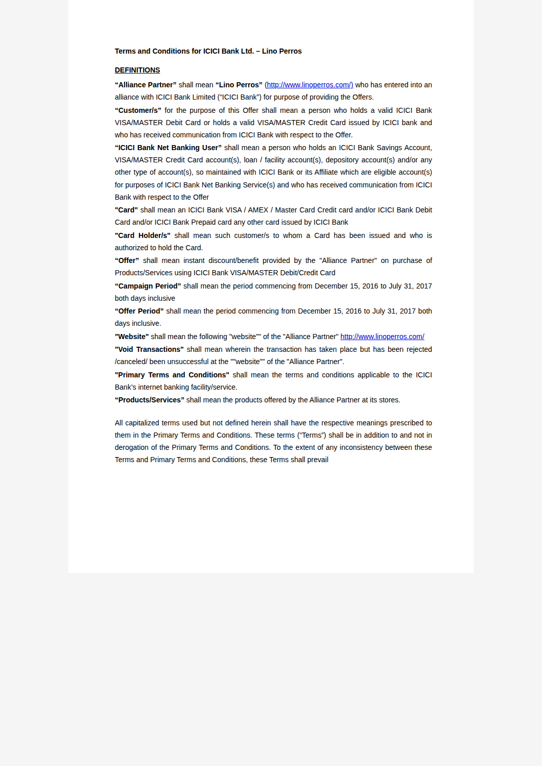Terms and Conditions for ICICI Bank Ltd. – Lino Perros
DEFINITIONS
“Alliance Partner” shall mean “Lino Perros” (http://www.linoperros.com/) who has entered into an alliance with ICICI Bank Limited (“ICICI Bank”) for purpose of providing the Offers.
“Customer/s” for the purpose of this Offer shall mean a person who holds a valid ICICI Bank VISA/MASTER Debit Card or holds a valid VISA/MASTER Credit Card issued by ICICI bank and who has received communication from ICICI Bank with respect to the Offer.
“ICICI Bank Net Banking User” shall mean a person who holds an ICICI Bank Savings Account, VISA/MASTER Credit Card account(s), loan / facility account(s), depository account(s) and/or any other type of account(s), so maintained with ICICI Bank or its Affiliate which are eligible account(s) for purposes of ICICI Bank Net Banking Service(s) and who has received communication from ICICI Bank with respect to the Offer
"Card" shall mean an ICICI Bank VISA / AMEX / Master Card Credit card and/or ICICI Bank Debit Card and/or ICICI Bank Prepaid card any other card issued by ICICI Bank
"Card Holder/s" shall mean such customer/s to whom a Card has been issued and who is authorized to hold the Card.
“Offer” shall mean instant discount/benefit provided by the "Alliance Partner" on purchase of Products/Services using ICICI Bank VISA/MASTER Debit/Credit Card
“Campaign Period” shall mean the period commencing from December 15, 2016 to July 31, 2017 both days inclusive
“Offer Period” shall mean the period commencing from December 15, 2016 to July 31, 2017 both days inclusive.
"Website" shall mean the following "website"" of the "Alliance Partner" http://www.linoperros.com/
"Void Transactions" shall mean wherein the transaction has taken place but has been rejected /canceled/ been unsuccessful at the ""website"" of the "Alliance Partner".
"Primary Terms and Conditions" shall mean the terms and conditions applicable to the ICICI Bank’s internet banking facility/service.
“Products/Services” shall mean the products offered by the Alliance Partner at its stores.
All capitalized terms used but not defined herein shall have the respective meanings prescribed to them in the Primary Terms and Conditions. These terms (“Terms”) shall be in addition to and not in derogation of the Primary Terms and Conditions. To the extent of any inconsistency between these Terms and Primary Terms and Conditions, these Terms shall prevail